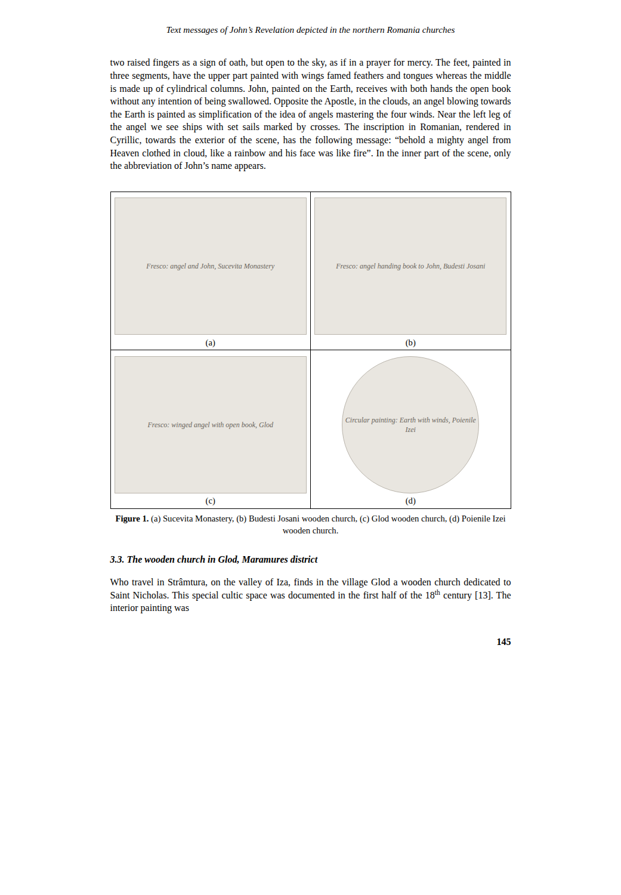Text messages of John’s Revelation depicted in the northern Romania churches
two raised fingers as a sign of oath, but open to the sky, as if in a prayer for mercy. The feet, painted in three segments, have the upper part painted with wings famed feathers and tongues whereas the middle is made up of cylindrical columns. John, painted on the Earth, receives with both hands the open book without any intention of being swallowed. Opposite the Apostle, in the clouds, an angel blowing towards the Earth is painted as simplification of the idea of angels mastering the four winds. Near the left leg of the angel we see ships with set sails marked by crosses. The inscription in Romanian, rendered in Cyrillic, towards the exterior of the scene, has the following message: “behold a mighty angel from Heaven clothed in cloud, like a rainbow and his face was like fire”. In the inner part of the scene, only the abbreviation of John’s name appears.
| Fresco: angel and John, Sucevita Monastery (a) | Fresco: angel handing book to John, Budesti Josani (b) |
| Fresco: winged angel with open book, Glod (c) | Circular painting: Earth with winds, Poienile Izei (d) |
Figure 1. (a) Sucevita Monastery, (b) Budesti Josani wooden church, (c) Glod wooden church, (d) Poienile Izei wooden church.
3.3. The wooden church in Glod, Maramures district
Who travel in Strâmtura, on the valley of Iza, finds in the village Glod a wooden church dedicated to Saint Nicholas. This special cultic space was documented in the first half of the 18th century [13]. The interior painting was
145